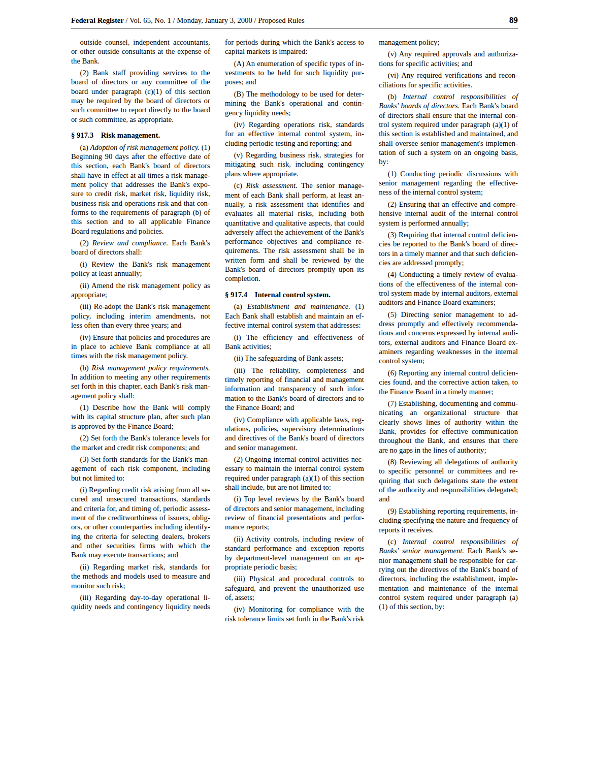Federal Register / Vol. 65, No. 1 / Monday, January 3, 2000 / Proposed Rules
89
outside counsel, independent accountants, or other outside consultants at the expense of the Bank.
(2) Bank staff providing services to the board of directors or any committee of the board under paragraph (c)(1) of this section may be required by the board of directors or such committee to report directly to the board or such committee, as appropriate.
§ 917.3 Risk management.
(a) Adoption of risk management policy. (1) Beginning 90 days after the effective date of this section, each Bank's board of directors shall have in effect at all times a risk management policy that addresses the Bank's exposure to credit risk, market risk, liquidity risk, business risk and operations risk and that conforms to the requirements of paragraph (b) of this section and to all applicable Finance Board regulations and policies.
(2) Review and compliance. Each Bank's board of directors shall:
(i) Review the Bank's risk management policy at least annually;
(ii) Amend the risk management policy as appropriate;
(iii) Re-adopt the Bank's risk management policy, including interim amendments, not less often than every three years; and
(iv) Ensure that policies and procedures are in place to achieve Bank compliance at all times with the risk management policy.
(b) Risk management policy requirements. In addition to meeting any other requirements set forth in this chapter, each Bank's risk management policy shall:
(1) Describe how the Bank will comply with its capital structure plan, after such plan is approved by the Finance Board;
(2) Set forth the Bank's tolerance levels for the market and credit risk components; and
(3) Set forth standards for the Bank's management of each risk component, including but not limited to:
(i) Regarding credit risk arising from all secured and unsecured transactions, standards and criteria for, and timing of, periodic assessment of the creditworthiness of issuers, obligors, or other counterparties including identifying the criteria for selecting dealers, brokers and other securities firms with which the Bank may execute transactions; and
(ii) Regarding market risk, standards for the methods and models used to measure and monitor such risk;
(iii) Regarding day-to-day operational liquidity needs and contingency liquidity needs for periods during which the Bank's access to capital markets is impaired:
(A) An enumeration of specific types of investments to be held for such liquidity purposes; and
(B) The methodology to be used for determining the Bank's operational and contingency liquidity needs;
(iv) Regarding operations risk, standards for an effective internal control system, including periodic testing and reporting; and
(v) Regarding business risk, strategies for mitigating such risk, including contingency plans where appropriate.
(c) Risk assessment. The senior management of each Bank shall perform, at least annually, a risk assessment that identifies and evaluates all material risks, including both quantitative and qualitative aspects, that could adversely affect the achievement of the Bank's performance objectives and compliance requirements. The risk assessment shall be in written form and shall be reviewed by the Bank's board of directors promptly upon its completion.
§ 917.4 Internal control system.
(a) Establishment and maintenance. (1) Each Bank shall establish and maintain an effective internal control system that addresses:
(i) The efficiency and effectiveness of Bank activities;
(ii) The safeguarding of Bank assets;
(iii) The reliability, completeness and timely reporting of financial and management information and transparency of such information to the Bank's board of directors and to the Finance Board; and
(iv) Compliance with applicable laws, regulations, policies, supervisory determinations and directives of the Bank's board of directors and senior management.
(2) Ongoing internal control activities necessary to maintain the internal control system required under paragraph (a)(1) of this section shall include, but are not limited to:
(i) Top level reviews by the Bank's board of directors and senior management, including review of financial presentations and performance reports;
(ii) Activity controls, including review of standard performance and exception reports by department-level management on an appropriate periodic basis;
(iii) Physical and procedural controls to safeguard, and prevent the unauthorized use of, assets;
(iv) Monitoring for compliance with the risk tolerance limits set forth in the Bank's risk management policy;
(v) Any required approvals and authorizations for specific activities; and
(vi) Any required verifications and reconciliations for specific activities.
(b) Internal control responsibilities of Banks' boards of directors. Each Bank's board of directors shall ensure that the internal control system required under paragraph (a)(1) of this section is established and maintained, and shall oversee senior management's implementation of such a system on an ongoing basis, by:
(1) Conducting periodic discussions with senior management regarding the effectiveness of the internal control system;
(2) Ensuring that an effective and comprehensive internal audit of the internal control system is performed annually;
(3) Requiring that internal control deficiencies be reported to the Bank's board of directors in a timely manner and that such deficiencies are addressed promptly;
(4) Conducting a timely review of evaluations of the effectiveness of the internal control system made by internal auditors, external auditors and Finance Board examiners;
(5) Directing senior management to address promptly and effectively recommendations and concerns expressed by internal auditors, external auditors and Finance Board examiners regarding weaknesses in the internal control system;
(6) Reporting any internal control deficiencies found, and the corrective action taken, to the Finance Board in a timely manner;
(7) Establishing, documenting and communicating an organizational structure that clearly shows lines of authority within the Bank, provides for effective communication throughout the Bank, and ensures that there are no gaps in the lines of authority;
(8) Reviewing all delegations of authority to specific personnel or committees and requiring that such delegations state the extent of the authority and responsibilities delegated; and
(9) Establishing reporting requirements, including specifying the nature and frequency of reports it receives.
(c) Internal control responsibilities of Banks' senior management. Each Bank's senior management shall be responsible for carrying out the directives of the Bank's board of directors, including the establishment, implementation and maintenance of the internal control system required under paragraph (a)(1) of this section, by: